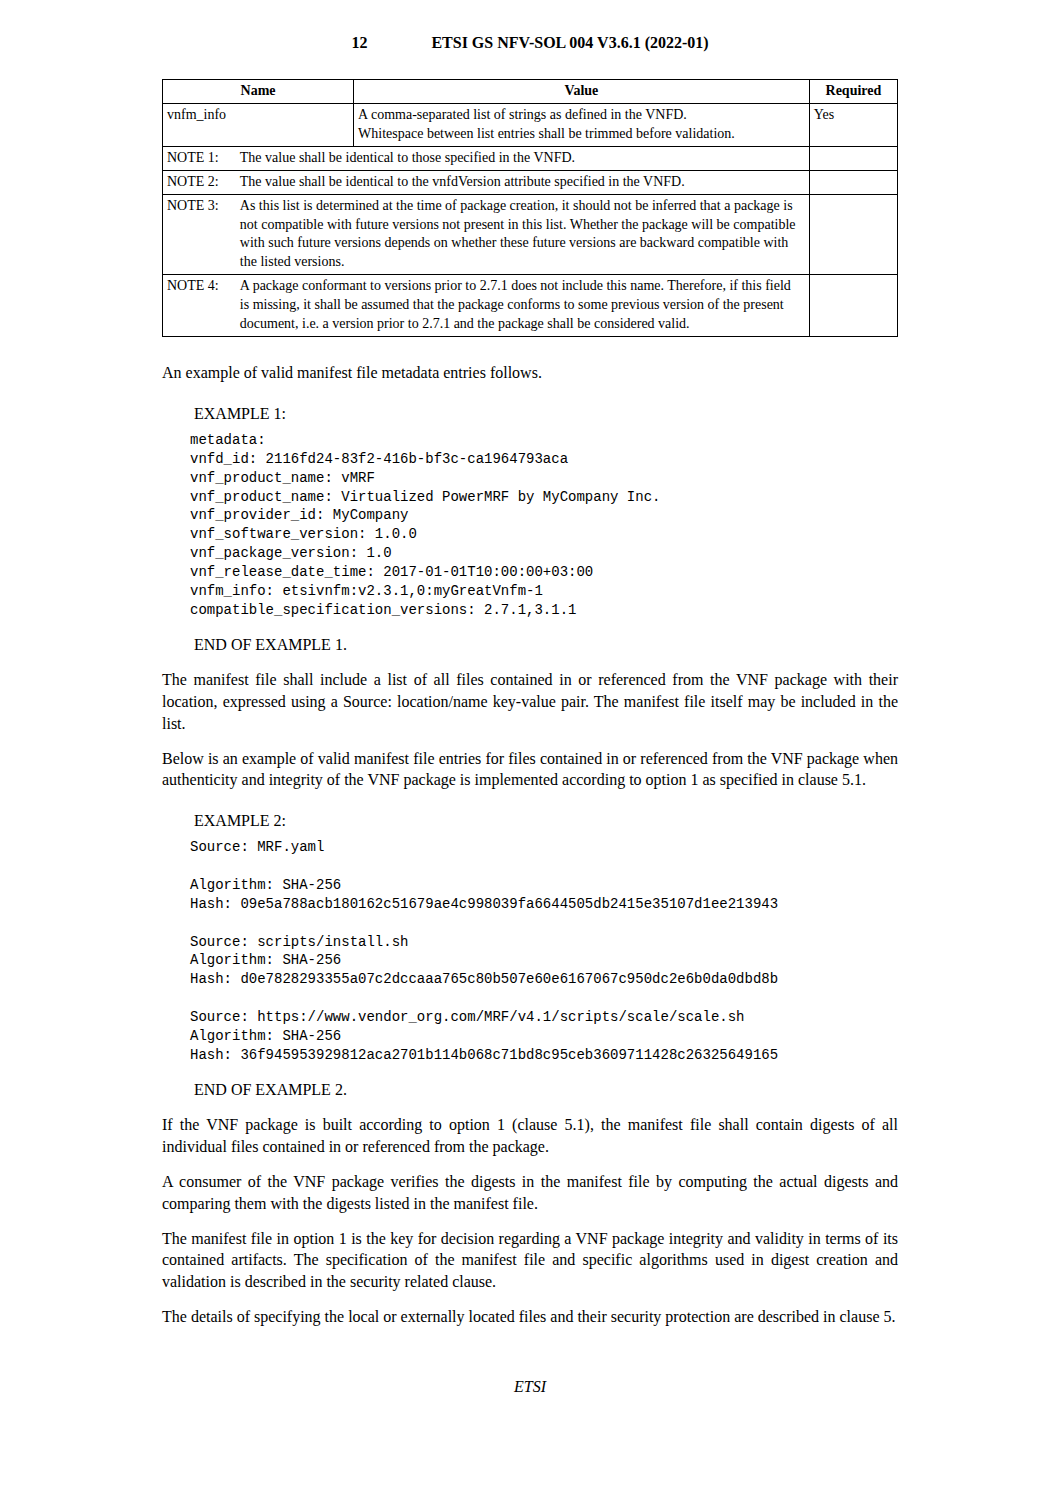12 ETSI GS NFV-SOL 004 V3.6.1 (2022-01)
| Name | Value | Required |
| --- | --- | --- |
| vnfm_info | A comma-separated list of strings as defined in the VNFD. Whitespace between list entries shall be trimmed before validation. | Yes |
| NOTE 1: The value shall be identical to those specified in the VNFD. | |
| NOTE 2: The value shall be identical to the vnfdVersion attribute specified in the VNFD. | |
| NOTE 3: As this list is determined at the time of package creation, it should not be inferred that a package is not compatible with future versions not present in this list. Whether the package will be compatible with such future versions depends on whether these future versions are backward compatible with the listed versions. | |
| NOTE 4: A package conformant to versions prior to 2.7.1 does not include this name. Therefore, if this field is missing, it shall be assumed that the package conforms to some previous version of the present document, i.e. a version prior to 2.7.1 and the package shall be considered valid. | |
An example of valid manifest file metadata entries follows.
EXAMPLE 1:
metadata:
vnfd_id: 2116fd24-83f2-416b-bf3c-ca1964793aca
vnf_product_name: vMRF
vnf_product_name: Virtualized PowerMRF by MyCompany Inc.
vnf_provider_id: MyCompany
vnf_software_version: 1.0.0
vnf_package_version: 1.0
vnf_release_date_time: 2017-01-01T10:00:00+03:00
vnfm_info: etsivnfm:v2.3.1,0:myGreatVnfm-1
compatible_specification_versions: 2.7.1,3.1.1
END OF EXAMPLE 1.
The manifest file shall include a list of all files contained in or referenced from the VNF package with their location, expressed using a Source: location/name key-value pair. The manifest file itself may be included in the list.
Below is an example of valid manifest file entries for files contained in or referenced from the VNF package when authenticity and integrity of the VNF package is implemented according to option 1 as specified in clause 5.1.
EXAMPLE 2:
Source: MRF.yaml

Algorithm: SHA-256
Hash: 09e5a788acb180162c51679ae4c998039fa6644505db2415e35107d1ee213943

Source: scripts/install.sh
Algorithm: SHA-256
Hash: d0e7828293355a07c2dccaaa765c80b507e60e6167067c950dc2e6b0da0dbd8b

Source: https://www.vendor_org.com/MRF/v4.1/scripts/scale/scale.sh
Algorithm: SHA-256
Hash: 36f945953929812aca2701b114b068c71bd8c95ceb3609711428c26325649165
END OF EXAMPLE 2.
If the VNF package is built according to option 1 (clause 5.1), the manifest file shall contain digests of all individual files contained in or referenced from the package.
A consumer of the VNF package verifies the digests in the manifest file by computing the actual digests and comparing them with the digests listed in the manifest file.
The manifest file in option 1 is the key for decision regarding a VNF package integrity and validity in terms of its contained artifacts. The specification of the manifest file and specific algorithms used in digest creation and validation is described in the security related clause.
The details of specifying the local or externally located files and their security protection are described in clause 5.
ETSI